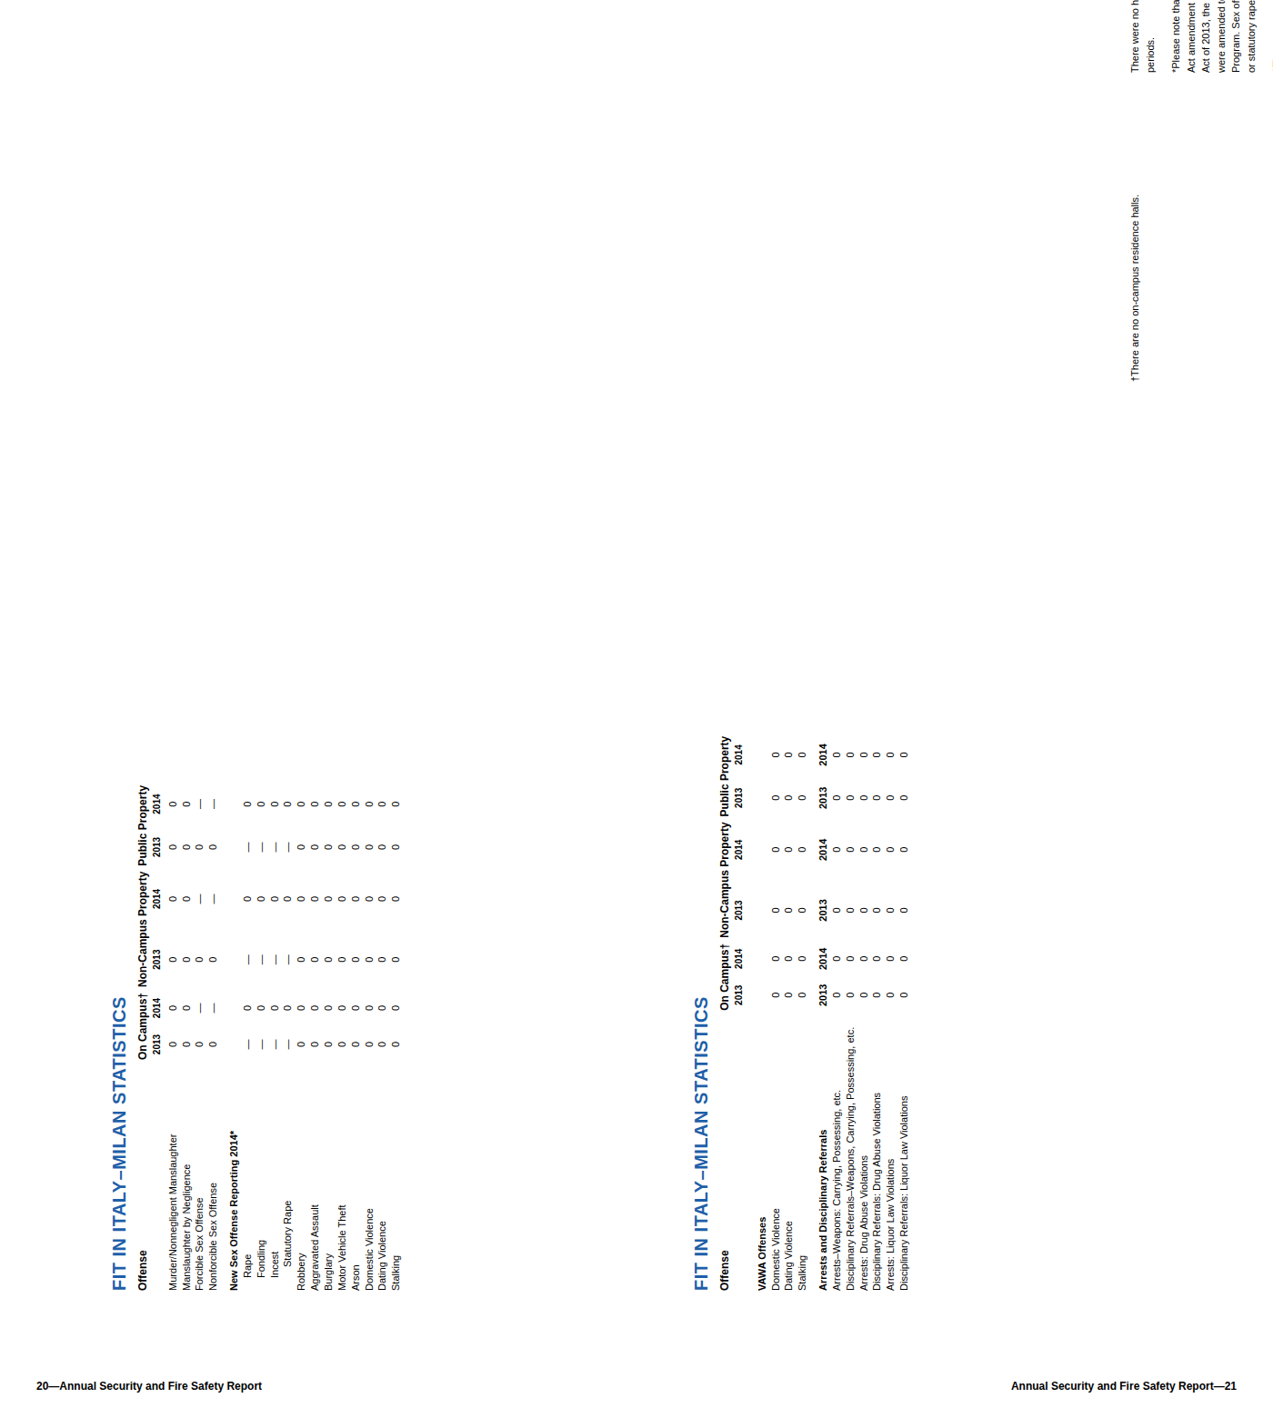FIT in Italy–Milan Statistics
| Offense | On Campus† | Non-Campus Property | Public Property |
| --- | --- | --- | --- |
| | 2013 | 2014 | 2013 | 2014 | 2013 | 2014 |
| Murder/Nonnegligent Manslaughter | 0 | 0 | 0 | 0 | 0 | 0 |
| Manslaughter by Negligence | 0 | 0 | 0 | 0 | 0 | 0 |
| Forcible Sex Offense | 0 | — | 0 | — | 0 | — |
| Nonforcible Sex Offense | 0 | — | 0 | — | 0 | — |
| New Sex Offense Reporting 2014* | | | | | | |
| Rape | — | 0 | — | 0 | — | 0 |
| Fondling | — | 0 | — | 0 | — | 0 |
| Incest | — | 0 | — | 0 | — | 0 |
| Statutory Rape | — | 0 | — | 0 | — | 0 |
| Robbery | 0 | 0 | 0 | 0 | 0 | 0 |
| Aggravated Assault | 0 | 0 | 0 | 0 | 0 | 0 |
| Burglary | 0 | 0 | 0 | 0 | 0 | 0 |
| Motor Vehicle Theft | 0 | 0 | 0 | 0 | 0 | 0 |
| Arson | 0 | 0 | 0 | 0 | 0 | 0 |
| Domestic Violence | 0 | 0 | 0 | 0 | 0 | 0 |
| Dating Violence | 0 | 0 | 0 | 0 | 0 | 0 |
| Stalking | 0 | 0 | 0 | 0 | 0 | 0 |
There were no hate crimes reported during the above reporting periods.
*Please note that beginning with 2014 reporting, based on a Clery Act amendment in the Violence Against Women Reauthorization Act of 2013, the offenses of forcible and non-forcible sex offenses were amended to conform to the FBI’s Unified Crime Reporting Program. Sex offenses are now reported as rape, fondling, incest, or statutory rape.
†There are no on-campus residence halls.
FIT in Italy–Milan Statistics
| Offense | On Campus† | Non-Campus Property | Public Property |
| --- | --- | --- | --- |
| | 2013 | 2014 | 2013 | 2014 | 2013 | 2014 |
| VAWA Offenses | | | | | | |
| Domestic Violence | 0 | 0 | 0 | 0 | 0 | 0 |
| Dating Violence | 0 | 0 | 0 | 0 | 0 | 0 |
| Stalking | 0 | 0 | 0 | 0 | 0 | 0 |
| Arrests and Disciplinary Referrals | 2013 | 2014 | 2013 | 2014 | 2013 | 2014 |
| Arrests–Weapons: Carrying, Possessing, etc. | 0 | 0 | 0 | 0 | 0 | 0 |
| Disciplinary Referrals–Weapons, Carrying, Possessing, etc. | 0 | 0 | 0 | 0 | 0 | 0 |
| Arrests: Drug Abuse Violations | 0 | 0 | 0 | 0 | 0 | 0 |
| Disciplinary Referrals: Drug Abuse Violations | 0 | 0 | 0 | 0 | 0 | 0 |
| Arrests: Liquor Law Violations | 0 | 0 | 0 | 0 | 0 | 0 |
| Disciplinary Referrals: Liquor Law Violations | 0 | 0 | 0 | 0 | 0 | 0 |
†There are no on-campus residence halls.
20—Annual Security and Fire Safety Report
Annual Security and Fire Safety Report—21